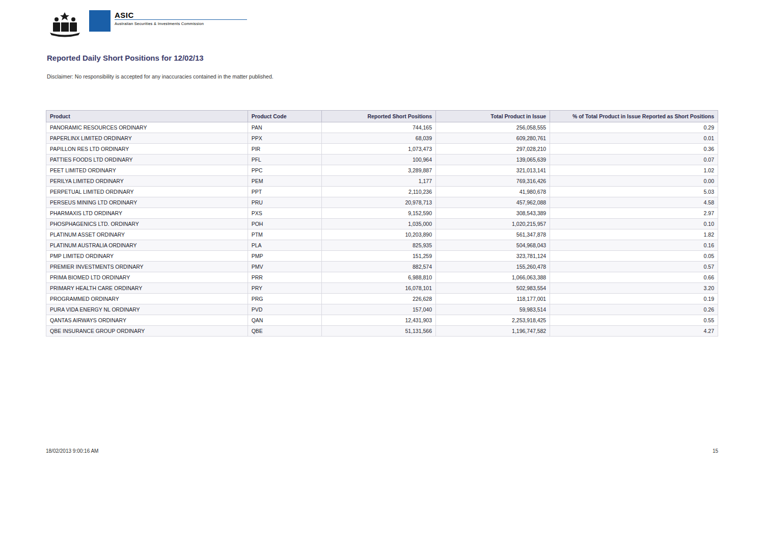ASIC
Australian Securities & Investments Commission
Reported Daily Short Positions for 12/02/13
Disclaimer: No responsibility is accepted for any inaccuracies contained in the matter published.
| Product | Product Code | Reported Short Positions | Total Product in Issue | % of Total Product in Issue Reported as Short Positions |
| --- | --- | --- | --- | --- |
| PANORAMIC RESOURCES ORDINARY | PAN | 744,165 | 256,058,555 | 0.29 |
| PAPERLINX LIMITED ORDINARY | PPX | 68,039 | 609,280,761 | 0.01 |
| PAPILLON RES LTD ORDINARY | PIR | 1,073,473 | 297,028,210 | 0.36 |
| PATTIES FOODS LTD ORDINARY | PFL | 100,964 | 139,065,639 | 0.07 |
| PEET LIMITED ORDINARY | PPC | 3,289,887 | 321,013,141 | 1.02 |
| PERILYA LIMITED ORDINARY | PEM | 1,177 | 769,316,426 | 0.00 |
| PERPETUAL LIMITED ORDINARY | PPT | 2,110,236 | 41,980,678 | 5.03 |
| PERSEUS MINING LTD ORDINARY | PRU | 20,978,713 | 457,962,088 | 4.58 |
| PHARMAXIS LTD ORDINARY | PXS | 9,152,590 | 308,543,389 | 2.97 |
| PHOSPHAGENICS LTD. ORDINARY | POH | 1,035,000 | 1,020,215,957 | 0.10 |
| PLATINUM ASSET ORDINARY | PTM | 10,203,890 | 561,347,878 | 1.82 |
| PLATINUM AUSTRALIA ORDINARY | PLA | 825,935 | 504,968,043 | 0.16 |
| PMP LIMITED ORDINARY | PMP | 151,259 | 323,781,124 | 0.05 |
| PREMIER INVESTMENTS ORDINARY | PMV | 882,574 | 155,260,478 | 0.57 |
| PRIMA BIOMED LTD ORDINARY | PRR | 6,988,810 | 1,066,063,388 | 0.66 |
| PRIMARY HEALTH CARE ORDINARY | PRY | 16,078,101 | 502,983,554 | 3.20 |
| PROGRAMMED ORDINARY | PRG | 226,628 | 118,177,001 | 0.19 |
| PURA VIDA ENERGY NL ORDINARY | PVD | 157,040 | 59,983,514 | 0.26 |
| QANTAS AIRWAYS ORDINARY | QAN | 12,431,903 | 2,253,918,425 | 0.55 |
| QBE INSURANCE GROUP ORDINARY | QBE | 51,131,566 | 1,196,747,582 | 4.27 |
18/02/2013 9:00:16 AM
15